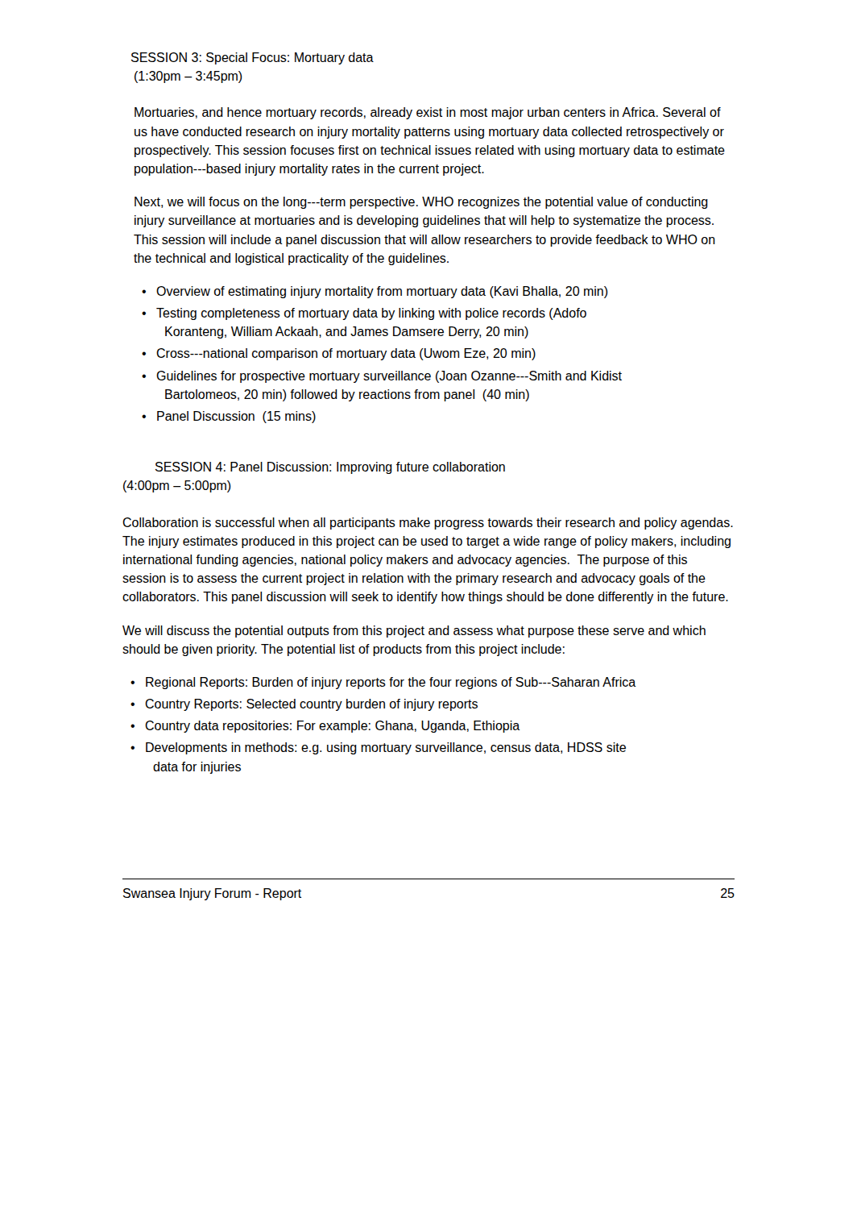SESSION 3: Special Focus: Mortuary data
(1:30pm – 3:45pm)
Mortuaries, and hence mortuary records, already exist in most major urban centers in Africa. Several of us have conducted research on injury mortality patterns using mortuary data collected retrospectively or prospectively. This session focuses first on technical issues related with using mortuary data to estimate population---based injury mortality rates in the current project.
Next, we will focus on the long---term perspective. WHO recognizes the potential value of conducting injury surveillance at mortuaries and is developing guidelines that will help to systematize the process. This session will include a panel discussion that will allow researchers to provide feedback to WHO on the technical and logistical practicality of the guidelines.
Overview of estimating injury mortality from mortuary data (Kavi Bhalla, 20 min)
Testing completeness of mortuary data by linking with police records (AdofoKoranteng, William Ackaah, and James Damsere Derry, 20 min)
Cross---national comparison of mortuary data (Uwom Eze, 20 min)
Guidelines for prospective mortuary surveillance (Joan Ozanne---Smith and KidistBartolomeos, 20 min) followed by reactions from panel (40 min)
Panel Discussion (15 mins)
SESSION 4: Panel Discussion: Improving future collaboration
(4:00pm – 5:00pm)
Collaboration is successful when all participants make progress towards their research and policy agendas. The injury estimates produced in this project can be used to target a wide range of policy makers, including international funding agencies, national policy makers and advocacy agencies. The purpose of this session is to assess the current project in relation with the primary research and advocacy goals of the collaborators. This panel discussion will seek to identify how things should be done differently in the future.
We will discuss the potential outputs from this project and assess what purpose these serve and which should be given priority. The potential list of products from this project include:
Regional Reports: Burden of injury reports for the four regions of Sub---Saharan Africa
Country Reports: Selected country burden of injury reports
Country data repositories: For example: Ghana, Uganda, Ethiopia
Developments in methods: e.g. using mortuary surveillance, census data, HDSS sitedata for injuries
Swansea Injury Forum - Report 25